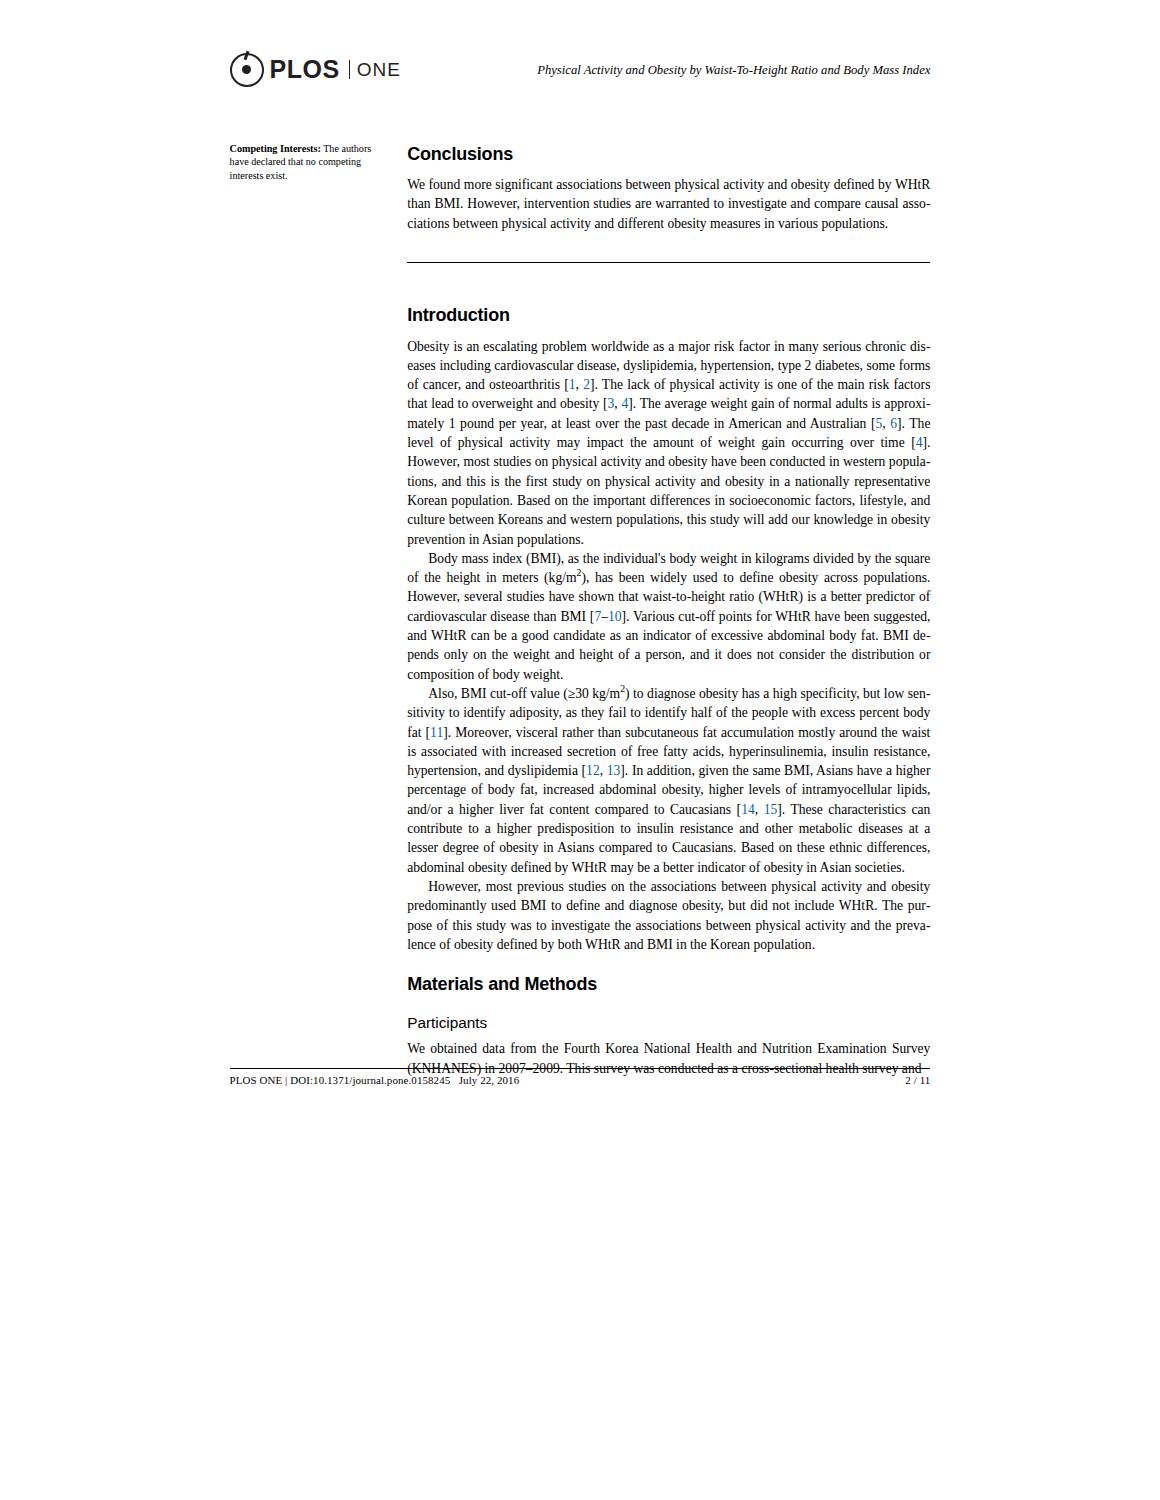PLOS
ONE
Physical Activity and Obesity by Waist-To-Height Ratio and Body Mass Index
Competing Interests: The authors have declared that no competing interests exist.
Conclusions
We found more significant associations between physical activity and obesity defined by WHtR than BMI. However, intervention studies are warranted to investigate and compare causal associations between physical activity and different obesity measures in various populations.
Introduction
Obesity is an escalating problem worldwide as a major risk factor in many serious chronic diseases including cardiovascular disease, dyslipidemia, hypertension, type 2 diabetes, some forms of cancer, and osteoarthritis [1, 2]. The lack of physical activity is one of the main risk factors that lead to overweight and obesity [3, 4]. The average weight gain of normal adults is approximately 1 pound per year, at least over the past decade in American and Australian [5, 6]. The level of physical activity may impact the amount of weight gain occurring over time [4]. However, most studies on physical activity and obesity have been conducted in western populations, and this is the first study on physical activity and obesity in a nationally representative Korean population. Based on the important differences in socioeconomic factors, lifestyle, and culture between Koreans and western populations, this study will add our knowledge in obesity prevention in Asian populations.
Body mass index (BMI), as the individual's body weight in kilograms divided by the square of the height in meters (kg/m2), has been widely used to define obesity across populations. However, several studies have shown that waist-to-height ratio (WHtR) is a better predictor of cardiovascular disease than BMI [7–10]. Various cut-off points for WHtR have been suggested, and WHtR can be a good candidate as an indicator of excessive abdominal body fat. BMI depends only on the weight and height of a person, and it does not consider the distribution or composition of body weight.
Also, BMI cut-off value (≥30 kg/m2) to diagnose obesity has a high specificity, but low sensitivity to identify adiposity, as they fail to identify half of the people with excess percent body fat [11]. Moreover, visceral rather than subcutaneous fat accumulation mostly around the waist is associated with increased secretion of free fatty acids, hyperinsulinemia, insulin resistance, hypertension, and dyslipidemia [12, 13]. In addition, given the same BMI, Asians have a higher percentage of body fat, increased abdominal obesity, higher levels of intramyocellular lipids, and/or a higher liver fat content compared to Caucasians [14, 15]. These characteristics can contribute to a higher predisposition to insulin resistance and other metabolic diseases at a lesser degree of obesity in Asians compared to Caucasians. Based on these ethnic differences, abdominal obesity defined by WHtR may be a better indicator of obesity in Asian societies.
However, most previous studies on the associations between physical activity and obesity predominantly used BMI to define and diagnose obesity, but did not include WHtR. The purpose of this study was to investigate the associations between physical activity and the prevalence of obesity defined by both WHtR and BMI in the Korean population.
Materials and Methods
Participants
We obtained data from the Fourth Korea National Health and Nutrition Examination Survey (KNHANES) in 2007–2009. This survey was conducted as a cross-sectional health survey and
PLOS ONE | DOI:10.1371/journal.pone.0158245 July 22, 2016
2 / 11